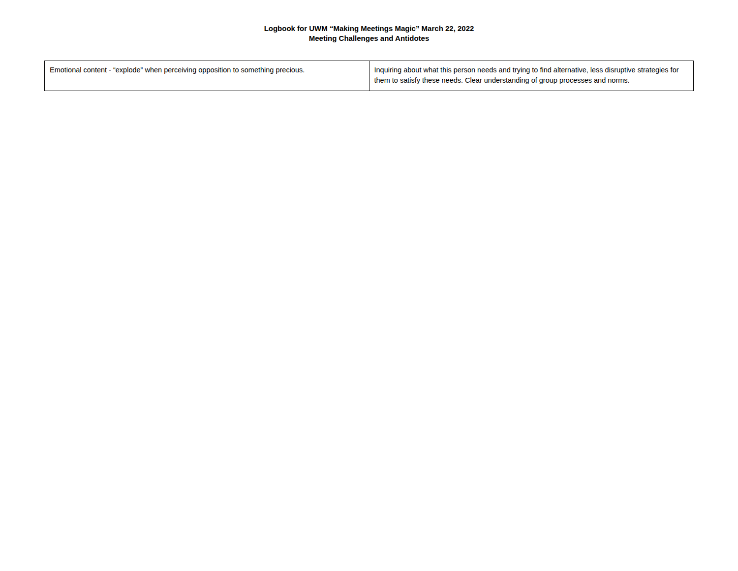Logbook for UWM “Making Meetings Magic” March 22, 2022
Meeting Challenges and Antidotes
| Emotional content - “explode” when perceiving opposition to something precious. | Inquiring about what this person needs and trying to find alternative, less disruptive strategies for them to satisfy these needs. Clear understanding of group processes and norms. |